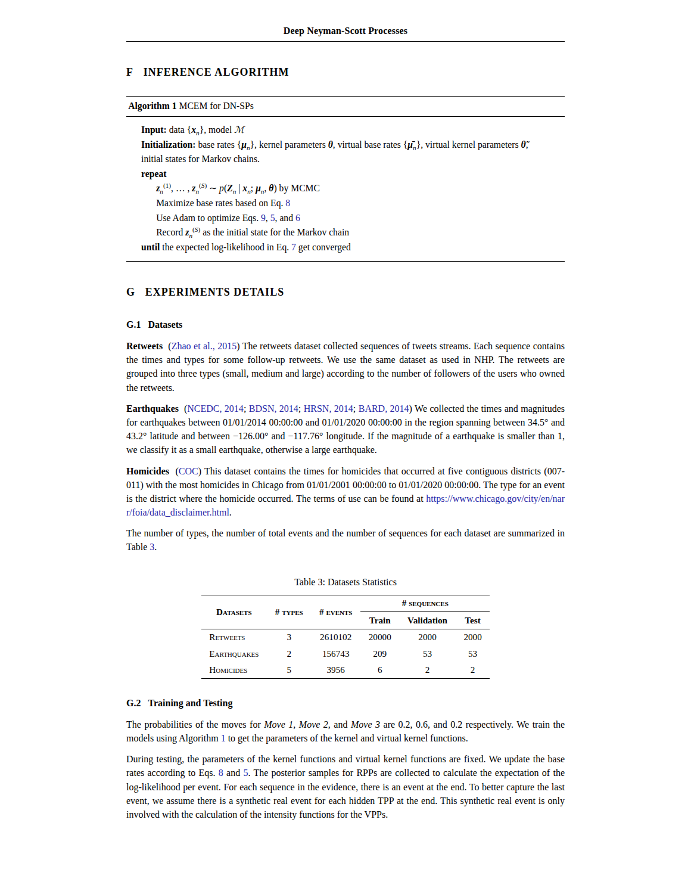Deep Neyman-Scott Processes
F INFERENCE ALGORITHM
Algorithm 1 MCEM for DN-SPs
Input: data {xn}, model ℳ
Initialization: base rates {μn}, kernel parameters θ, virtual base rates {μ̄n}, virtual kernel parameters θ̃,
initial states for Markov chains.
repeat
zn(1), … , zn(S) ∼ p(Zn | xn; μn, θ) by MCMC
Maximize base rates based on Eq. 8
Use Adam to optimize Eqs. 9, 5, and 6
Record zn(S) as the initial state for the Markov chain
until the expected log-likelihood in Eq. 7 get converged
G EXPERIMENTS DETAILS
G.1 Datasets
Retweets (Zhao et al., 2015) The retweets dataset collected sequences of tweets streams. Each sequence contains the times and types for some follow-up retweets. We use the same dataset as used in NHP. The retweets are grouped into three types (small, medium and large) according to the number of followers of the users who owned the retweets.
Earthquakes (NCEDC, 2014; BDSN, 2014; HRSN, 2014; BARD, 2014) We collected the times and magnitudes for earthquakes between 01/01/2014 00:00:00 and 01/01/2020 00:00:00 in the region spanning between 34.5° and 43.2° latitude and between −126.00° and −117.76° longitude. If the magnitude of a earthquake is smaller than 1, we classify it as a small earthquake, otherwise a large earthquake.
Homicides (COC) This dataset contains the times for homicides that occurred at five contiguous districts (007-011) with the most homicides in Chicago from 01/01/2001 00:00:00 to 01/01/2020 00:00:00. The type for an event is the district where the homicide occurred. The terms of use can be found at https://www.chicago.gov/city/en/narr/foia/data_disclaimer.html.
The number of types, the number of total events and the number of sequences for each dataset are summarized in Table 3.
Table 3: Datasets Statistics
| Datasets | # types | # events | # sequences |
| --- | --- | --- | --- |
| Train | Validation | Test |
| Retweets | 3 | 2610102 | 20000 | 2000 | 2000 |
| Earthquakes | 2 | 156743 | 209 | 53 | 53 |
| Homicides | 5 | 3956 | 6 | 2 | 2 |
G.2 Training and Testing
The probabilities of the moves for Move 1, Move 2, and Move 3 are 0.2, 0.6, and 0.2 respectively. We train the models using Algorithm 1 to get the parameters of the kernel and virtual kernel functions.
During testing, the parameters of the kernel functions and virtual kernel functions are fixed. We update the base rates according to Eqs. 8 and 5. The posterior samples for RPPs are collected to calculate the expectation of the log-likelihood per event. For each sequence in the evidence, there is an event at the end. To better capture the last event, we assume there is a synthetic real event for each hidden TPP at the end. This synthetic real event is only involved with the calculation of the intensity functions for the VPPs.